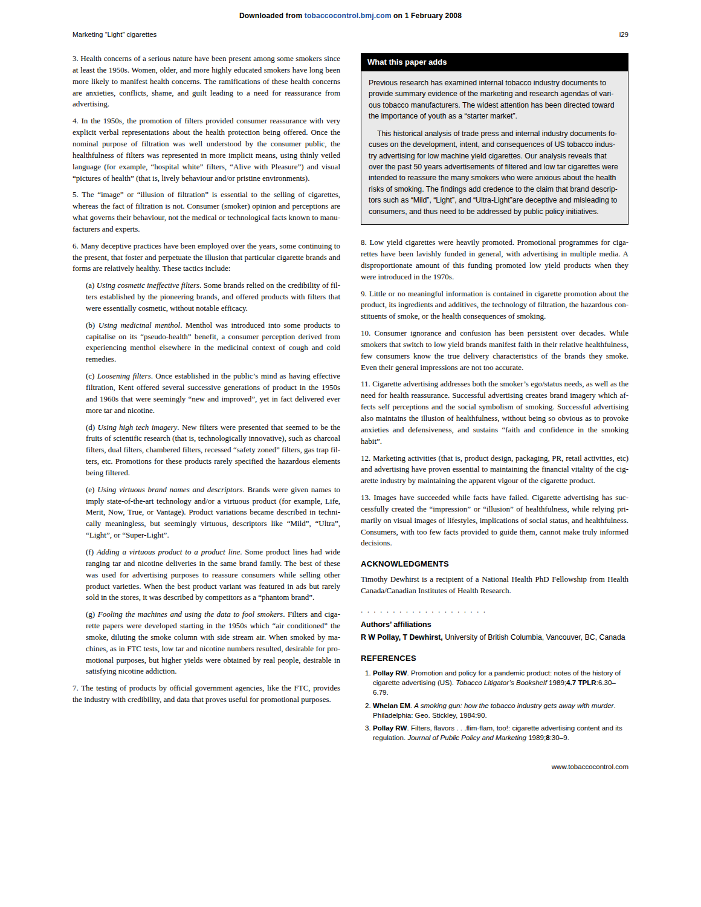Downloaded from tobaccocontrol.bmj.com on 1 February 2008
Marketing “Light” cigarettes
i29
3. Health concerns of a serious nature have been present among some smokers since at least the 1950s. Women, older, and more highly educated smokers have long been more likely to manifest health concerns. The ramifications of these health concerns are anxieties, conflicts, shame, and guilt leading to a need for reassurance from advertising.
4. In the 1950s, the promotion of filters provided consumer reassurance with very explicit verbal representations about the health protection being offered. Once the nominal purpose of filtration was well understood by the consumer public, the healthfulness of filters was represented in more implicit means, using thinly veiled language (for example, “hospital white” filters, “Alive with Pleasure”) and visual “pictures of health” (that is, lively behaviour and/or pristine environments).
5. The “image” or “illusion of filtration” is essential to the selling of cigarettes, whereas the fact of filtration is not. Consumer (smoker) opinion and perceptions are what governs their behaviour, not the medical or technological facts known to manufacturers and experts.
6. Many deceptive practices have been employed over the years, some continuing to the present, that foster and perpetuate the illusion that particular cigarette brands and forms are relatively healthy. These tactics include:
(a) Using cosmetic ineffective filters. Some brands relied on the credibility of filters established by the pioneering brands, and offered products with filters that were essentially cosmetic, without notable efficacy.
(b) Using medicinal menthol. Menthol was introduced into some products to capitalise on its “pseudo-health” benefit, a consumer perception derived from experiencing menthol elsewhere in the medicinal context of cough and cold remedies.
(c) Loosening filters. Once established in the public’s mind as having effective filtration, Kent offered several successive generations of product in the 1950s and 1960s that were seemingly “new and improved”, yet in fact delivered ever more tar and nicotine.
(d) Using high tech imagery. New filters were presented that seemed to be the fruits of scientific research (that is, technologically innovative), such as charcoal filters, dual filters, chambered filters, recessed “safety zoned” filters, gas trap filters, etc. Promotions for these products rarely specified the hazardous elements being filtered.
(e) Using virtuous brand names and descriptors. Brands were given names to imply state-of-the-art technology and/or a virtuous product (for example, Life, Merit, Now, True, or Vantage). Product variations became described in technically meaningless, but seemingly virtuous, descriptors like “Mild”, “Ultra”, “Light”, or “Super-Light”.
(f) Adding a virtuous product to a product line. Some product lines had wide ranging tar and nicotine deliveries in the same brand family. The best of these was used for advertising purposes to reassure consumers while selling other product varieties. When the best product variant was featured in ads but rarely sold in the stores, it was described by competitors as a “phantom brand”.
(g) Fooling the machines and using the data to fool smokers. Filters and cigarette papers were developed starting in the 1950s which “air conditioned” the smoke, diluting the smoke column with side stream air. When smoked by machines, as in FTC tests, low tar and nicotine numbers resulted, desirable for promotional purposes, but higher yields were obtained by real people, desirable in satisfying nicotine addiction.
7. The testing of products by official government agencies, like the FTC, provides the industry with credibility, and data that proves useful for promotional purposes.
What this paper adds
Previous research has examined internal tobacco industry documents to provide summary evidence of the marketing and research agendas of various tobacco manufacturers. The widest attention has been directed toward the importance of youth as a “starter market”.
This historical analysis of trade press and internal industry documents focuses on the development, intent, and consequences of US tobacco industry advertising for low machine yield cigarettes. Our analysis reveals that over the past 50 years advertisements of filtered and low tar cigarettes were intended to reassure the many smokers who were anxious about the health risks of smoking. The findings add credence to the claim that brand descriptors such as “Mild”, “Light”, and “Ultra-Light”are deceptive and misleading to consumers, and thus need to be addressed by public policy initiatives.
8. Low yield cigarettes were heavily promoted. Promotional programmes for cigarettes have been lavishly funded in general, with advertising in multiple media. A disproportionate amount of this funding promoted low yield products when they were introduced in the 1970s.
9. Little or no meaningful information is contained in cigarette promotion about the product, its ingredients and additives, the technology of filtration, the hazardous constituents of smoke, or the health consequences of smoking.
10. Consumer ignorance and confusion has been persistent over decades. While smokers that switch to low yield brands manifest faith in their relative healthfulness, few consumers know the true delivery characteristics of the brands they smoke. Even their general impressions are not too accurate.
11. Cigarette advertising addresses both the smoker’s ego/status needs, as well as the need for health reassurance. Successful advertising creates brand imagery which affects self perceptions and the social symbolism of smoking. Successful advertising also maintains the illusion of healthfulness, without being so obvious as to provoke anxieties and defensiveness, and sustains “faith and confidence in the smoking habit”.
12. Marketing activities (that is, product design, packaging, PR, retail activities, etc) and advertising have proven essential to maintaining the financial vitality of the cigarette industry by maintaining the apparent vigour of the cigarette product.
13. Images have succeeded while facts have failed. Cigarette advertising has successfully created the “impression” or “illusion” of healthfulness, while relying primarily on visual images of lifestyles, implications of social status, and healthfulness. Consumers, with too few facts provided to guide them, cannot make truly informed decisions.
ACKNOWLEDGMENTS
Timothy Dewhirst is a recipient of a National Health PhD Fellowship from Health Canada/Canadian Institutes of Health Research.
. . . . . . . . . . . . . . . . . . . .
Authors’ affiliations
R W Pollay, T Dewhirst, University of British Columbia, Vancouver, BC, Canada
REFERENCES
Pollay RW. Promotion and policy for a pandemic product: notes of the history of cigarette advertising (US). Tobacco Litigator’s Bookshelf 1989;4.7 TPLR:6.30–6.79.
Whelan EM. A smoking gun: how the tobacco industry gets away with murder. Philadelphia: Geo. Stickley, 1984:90.
Pollay RW. Filters, flavors . . .flim-flam, too!: cigarette advertising content and its regulation. Journal of Public Policy and Marketing 1989;8:30–9.
www.tobaccocontrol.com